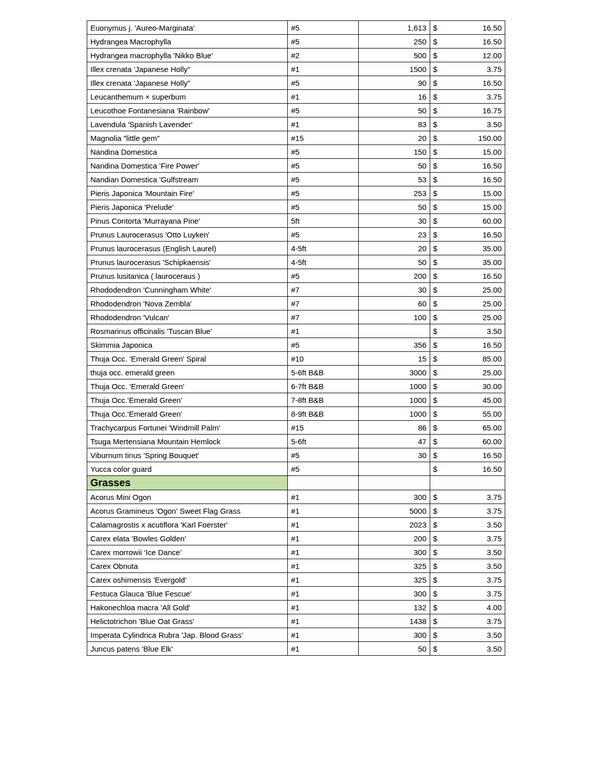| Euonymus j. 'Aureo-Marginata' | #5 | 1,613 | $ | 16.50 |
| Hydrangea Macrophylla | #5 | 250 | $ | 16.50 |
| Hydrangea macrophylla 'Nikko Blue' | #2 | 500 | $ | 12.00 |
| Illex crenata 'Japanese Holly" | #1 | 1500 | $ | 3.75 |
| Illex crenata 'Japanese Holly" | #5 | 90 | $ | 16.50 |
| Leucanthemum × superbum | #1 | 16 | $ | 3.75 |
| Leucothoe Fontanesiana 'Rainbow' | #5 | 50 | $ | 16.75 |
| Lavendula 'Spanish Lavender' | #1 | 83 | $ | 3.50 |
| Magnolia "little gem" | #15 | 20 | $ | 150.00 |
| Nandina Domestica | #5 | 150 | $ | 15.00 |
| Nandina Domestica 'Fire Power' | #5 | 50 | $ | 16.50 |
| Nandian Domestica 'Gulfstream | #5 | 53 | $ | 16.50 |
| Pieris Japonica 'Mountain Fire' | #5 | 253 | $ | 15.00 |
| Pieris Japonica 'Prelude' | #5 | 50 | $ | 15.00 |
| Pinus Contorta 'Murrayana Pine' | 5ft | 30 | $ | 60.00 |
| Prunus Laurocerasus 'Otto Luyken' | #5 | 23 | $ | 16.50 |
| Prunus laurocerasus (English Laurel) | 4-5ft | 20 | $ | 35.00 |
| Prunus laurocerasus 'Schipkaensis' | 4-5ft | 50 | $ | 35.00 |
| Prunus lusitanica ( lauroceraus ) | #5 | 200 | $ | 16.50 |
| Rhododendron 'Cunningham White' | #7 | 30 | $ | 25.00 |
| Rhododendron 'Nova Zembla' | #7 | 60 | $ | 25.00 |
| Rhododendron 'Vulcan' | #7 | 100 | $ | 25.00 |
| Rosmarinus officinalis 'Tuscan Blue' | #1 | | $ | 3.50 |
| Skimmia Japonica | #5 | 356 | $ | 16.50 |
| Thuja Occ. 'Emerald Green' Spiral | #10 | 15 | $ | 85.00 |
| thuja occ. emerald green | 5-6ft B&B | 3000 | $ | 25.00 |
| Thuja Occ. 'Emerald Green' | 6-7ft B&B | 1000 | $ | 30.00 |
| Thuja Occ.'Emerald Green' | 7-8ft B&B | 1000 | $ | 45.00 |
| Thuja Occ.'Emerald Green' | 8-9ft B&B | 1000 | $ | 55.00 |
| Trachycarpus Fortunei 'Windmill Palm' | #15 | 86 | $ | 65.00 |
| Tsuga Mertensiana Mountain Hemlock | 5-6ft | 47 | $ | 60.00 |
| Viburnum tinus 'Spring Bouquet' | #5 | 30 | $ | 16.50 |
| Yucca color guard | #5 | | $ | 16.50 |
| Grasses | | | |
| Acorus Mini Ogon | #1 | 300 | $ | 3.75 |
| Acorus Gramineus 'Ogon' Sweet Flag Grass | #1 | 5000 | $ | 3.75 |
| Calamagrostis x acutiflora 'Karl Foerster' | #1 | 2023 | $ | 3.50 |
| Carex elata 'Bowles Golden' | #1 | 200 | $ | 3.75 |
| Carex morrowii ‘Ice Dance’ | #1 | 300 | $ | 3.50 |
| Carex Obnuta | #1 | 325 | $ | 3.50 |
| Carex oshimensis 'Evergold' | #1 | 325 | $ | 3.75 |
| Festuca Glauca 'Blue Fescue' | #1 | 300 | $ | 3.75 |
| Hakonechloa macra 'All Gold' | #1 | 132 | $ | 4.00 |
| Helictotrichon 'Blue Oat Grass' | #1 | 1438 | $ | 3.75 |
| Imperata Cylindrica Rubra 'Jap. Blood Grass' | #1 | 300 | $ | 3.50 |
| Juncus patens 'Blue Elk' | #1 | 50 | $ | 3.50 |